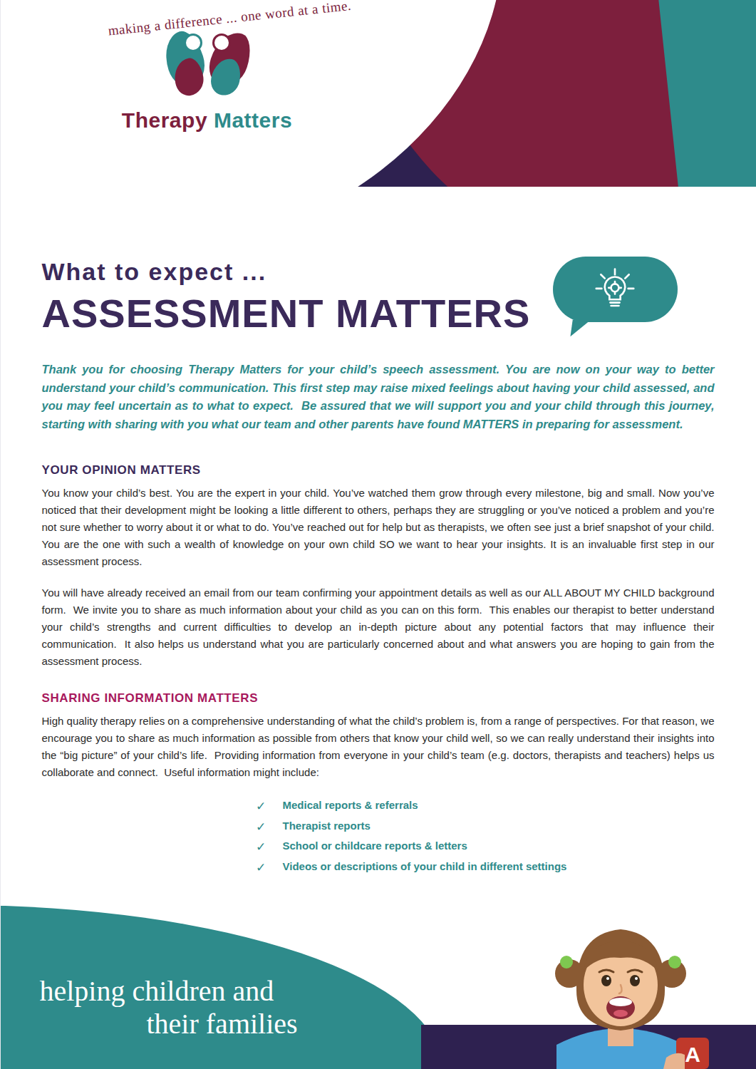making a difference ... one word at a time.
Therapy Matters
What to expect ...
Assessment Matters
Thank you for choosing Therapy Matters for your child’s speech assessment. You are now on your way to better understand your child’s communication. This first step may raise mixed feelings about having your child assessed, and you may feel uncertain as to what to expect. Be assured that we will support you and your child through this journey, starting with sharing with you what our team and other parents have found MATTERS in preparing for assessment.
YOUR OPINION MATTERS
You know your child’s best. You are the expert in your child. You’ve watched them grow through every milestone, big and small. Now you’ve noticed that their development might be looking a little different to others, perhaps they are struggling or you’ve noticed a problem and you’re not sure whether to worry about it or what to do. You’ve reached out for help but as therapists, we often see just a brief snapshot of your child. You are the one with such a wealth of knowledge on your own child SO we want to hear your insights. It is an invaluable first step in our assessment process.
You will have already received an email from our team confirming your appointment details as well as our ALL ABOUT MY CHILD background form. We invite you to share as much information about your child as you can on this form. This enables our therapist to better understand your child’s strengths and current difficulties to develop an in-depth picture about any potential factors that may influence their communication. It also helps us understand what you are particularly concerned about and what answers you are hoping to gain from the assessment process.
SHARING INFORMATION MATTERS
High quality therapy relies on a comprehensive understanding of what the child’s problem is, from a range of perspectives. For that reason, we encourage you to share as much information as possible from others that know your child well, so we can really understand their insights into the “big picture” of your child’s life. Providing information from everyone in your child’s team (e.g. doctors, therapists and teachers) helps us collaborate and connect. Useful information might include:
Medical reports & referrals
Therapist reports
School or childcare reports & letters
Videos or descriptions of your child in different settings
helping children and their families
A